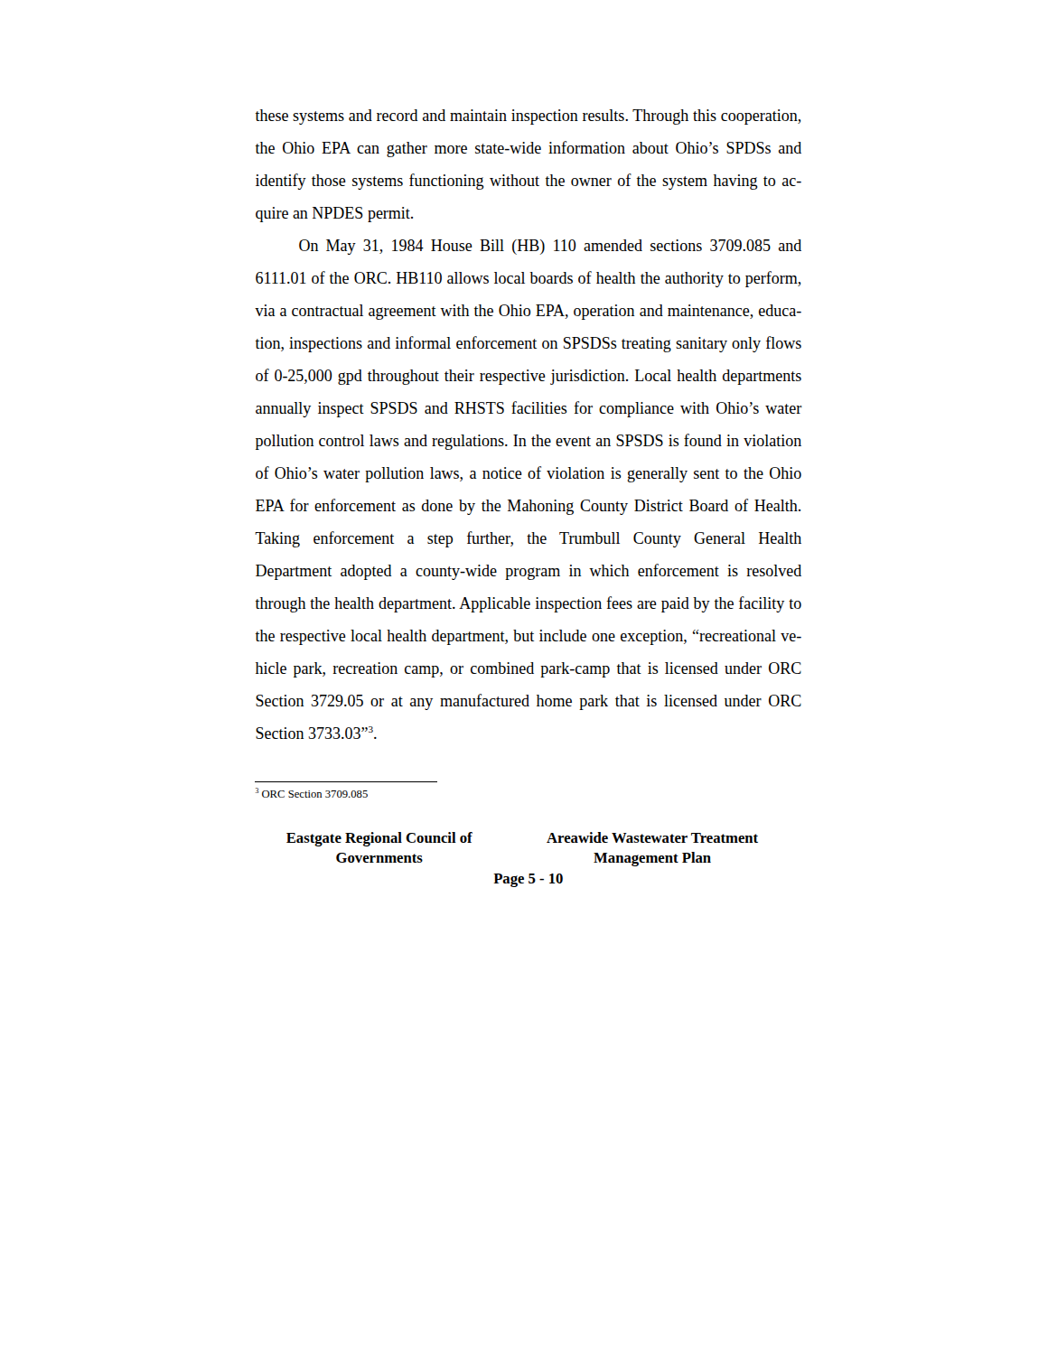these systems and record and maintain inspection results. Through this cooperation, the Ohio EPA can gather more state-wide information about Ohio’s SPDSs and identify those systems functioning without the owner of the system having to acquire an NPDES permit.
On May 31, 1984 House Bill (HB) 110 amended sections 3709.085 and 6111.01 of the ORC. HB110 allows local boards of health the authority to perform, via a contractual agreement with the Ohio EPA, operation and maintenance, education, inspections and informal enforcement on SPSDSs treating sanitary only flows of 0-25,000 gpd throughout their respective jurisdiction. Local health departments annually inspect SPSDS and RHSTS facilities for compliance with Ohio’s water pollution control laws and regulations. In the event an SPSDS is found in violation of Ohio’s water pollution laws, a notice of violation is generally sent to the Ohio EPA for enforcement as done by the Mahoning County District Board of Health. Taking enforcement a step further, the Trumbull County General Health Department adopted a county-wide program in which enforcement is resolved through the health department. Applicable inspection fees are paid by the facility to the respective local health department, but include one exception, “recreational vehicle park, recreation camp, or combined park-camp that is licensed under ORC Section 3729.05 or at any manufactured home park that is licensed under ORC Section 3733.03”3.
3 ORC Section 3709.085
Eastgate Regional Council of Governments Areawide Wastewater Treatment Management Plan
Page 5 - 10